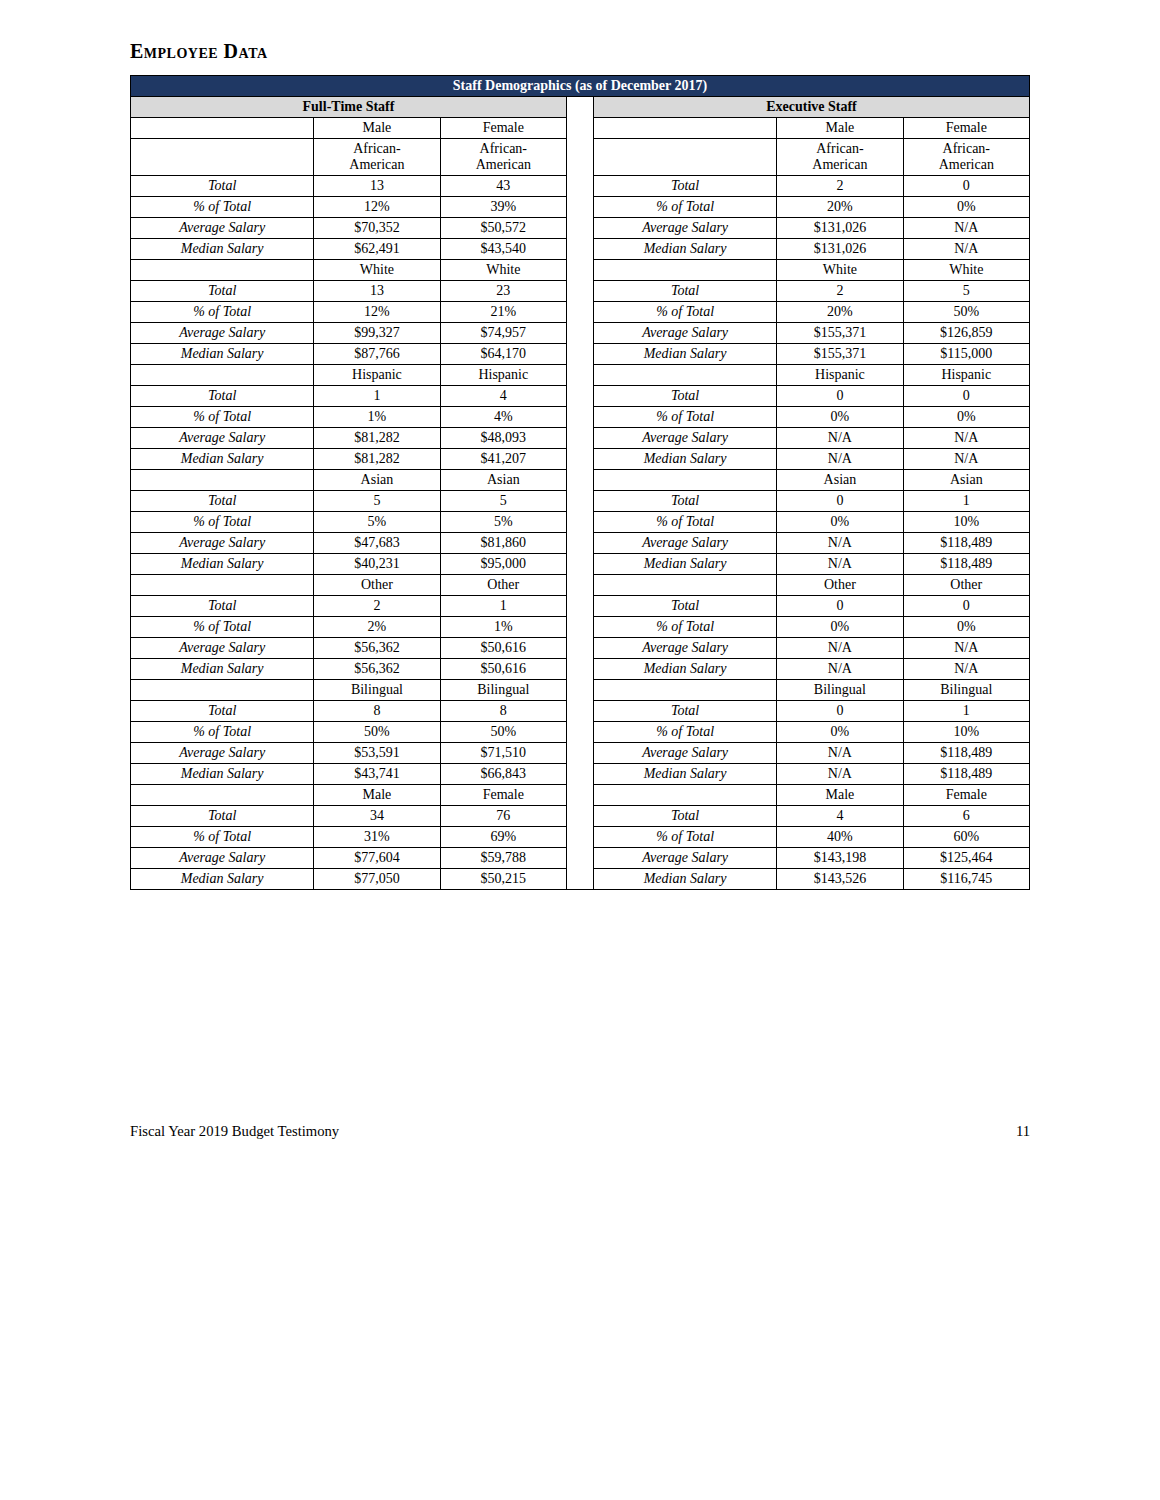Employee Data
| Staff Demographics (as of December 2017) |
| Full-Time Staff | | Executive Staff |
| | Male | Female | | | Male | Female |
| | African- American | African- American | | | African- American | African- American |
| Total | 13 | 43 | | Total | 2 | 0 |
| % of Total | 12% | 39% | | % of Total | 20% | 0% |
| Average Salary | $70,352 | $50,572 | | Average Salary | $131,026 | N/A |
| Median Salary | $62,491 | $43,540 | | Median Salary | $131,026 | N/A |
| | White | White | | | White | White |
| Total | 13 | 23 | | Total | 2 | 5 |
| % of Total | 12% | 21% | | % of Total | 20% | 50% |
| Average Salary | $99,327 | $74,957 | | Average Salary | $155,371 | $126,859 |
| Median Salary | $87,766 | $64,170 | | Median Salary | $155,371 | $115,000 |
| | Hispanic | Hispanic | | | Hispanic | Hispanic |
| Total | 1 | 4 | | Total | 0 | 0 |
| % of Total | 1% | 4% | | % of Total | 0% | 0% |
| Average Salary | $81,282 | $48,093 | | Average Salary | N/A | N/A |
| Median Salary | $81,282 | $41,207 | | Median Salary | N/A | N/A |
| | Asian | Asian | | | Asian | Asian |
| Total | 5 | 5 | | Total | 0 | 1 |
| % of Total | 5% | 5% | | % of Total | 0% | 10% |
| Average Salary | $47,683 | $81,860 | | Average Salary | N/A | $118,489 |
| Median Salary | $40,231 | $95,000 | | Median Salary | N/A | $118,489 |
| | Other | Other | | | Other | Other |
| Total | 2 | 1 | | Total | 0 | 0 |
| % of Total | 2% | 1% | | % of Total | 0% | 0% |
| Average Salary | $56,362 | $50,616 | | Average Salary | N/A | N/A |
| Median Salary | $56,362 | $50,616 | | Median Salary | N/A | N/A |
| | Bilingual | Bilingual | | | Bilingual | Bilingual |
| Total | 8 | 8 | | Total | 0 | 1 |
| % of Total | 50% | 50% | | % of Total | 0% | 10% |
| Average Salary | $53,591 | $71,510 | | Average Salary | N/A | $118,489 |
| Median Salary | $43,741 | $66,843 | | Median Salary | N/A | $118,489 |
| | Male | Female | | | Male | Female |
| Total | 34 | 76 | | Total | 4 | 6 |
| % of Total | 31% | 69% | | % of Total | 40% | 60% |
| Average Salary | $77,604 | $59,788 | | Average Salary | $143,198 | $125,464 |
| Median Salary | $77,050 | $50,215 | | Median Salary | $143,526 | $116,745 |
Fiscal Year 2019 Budget Testimony
11